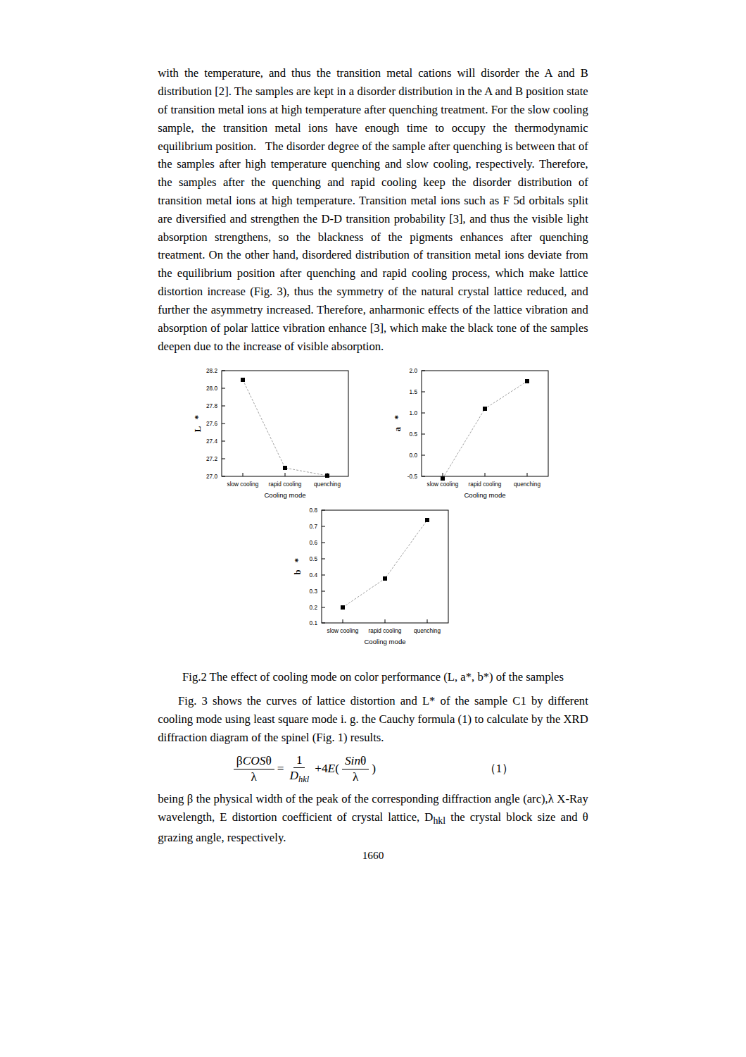with the temperature, and thus the transition metal cations will disorder the A and B distribution [2]. The samples are kept in a disorder distribution in the A and B position state of transition metal ions at high temperature after quenching treatment. For the slow cooling sample, the transition metal ions have enough time to occupy the thermodynamic equilibrium position. The disorder degree of the sample after quenching is between that of the samples after high temperature quenching and slow cooling, respectively. Therefore, the samples after the quenching and rapid cooling keep the disorder distribution of transition metal ions at high temperature. Transition metal ions such as F 5d orbitals split are diversified and strengthen the D-D transition probability [3], and thus the visible light absorption strengthens, so the blackness of the pigments enhances after quenching treatment. On the other hand, disordered distribution of transition metal ions deviate from the equilibrium position after quenching and rapid cooling process, which make lattice distortion increase (Fig. 3), thus the symmetry of the natural crystal lattice reduced, and further the asymmetry increased. Therefore, anharmonic effects of the lattice vibration and absorption of polar lattice vibration enhance [3], which make the black tone of the samples deepen due to the increase of visible absorption.
28.2 28.0 27.8 27.6 27.4 27.2 27.0 L * slow cooling rapid cooling quenching Cooling mode
2.0 1.5 1.0 0.5 0.0 -0.5 a * slow cooling rapid cooling quenching Cooling mode
0.8 0.7 0.6 0.5 0.4 0.3 0.2 0.1 b * slow cooling rapid cooling quenching Cooling mode
Fig.2 The effect of cooling mode on color performance (L, a*, b*) of the samples
Fig. 3 shows the curves of lattice distortion and L* of the sample C1 by different cooling mode using least square mode i. g. the Cauchy formula (1) to calculate by the XRD diffraction diagram of the spinel (Fig. 1) results.
βCOS θ λ = 1 Dhkl +4E( Sin θ λ ) （1）
being β the physical width of the peak of the corresponding diffraction angle (arc),λ X-Ray wavelength, E distortion coefficient of crystal lattice, Dhkl the crystal block size and θ grazing angle, respectively.
1660